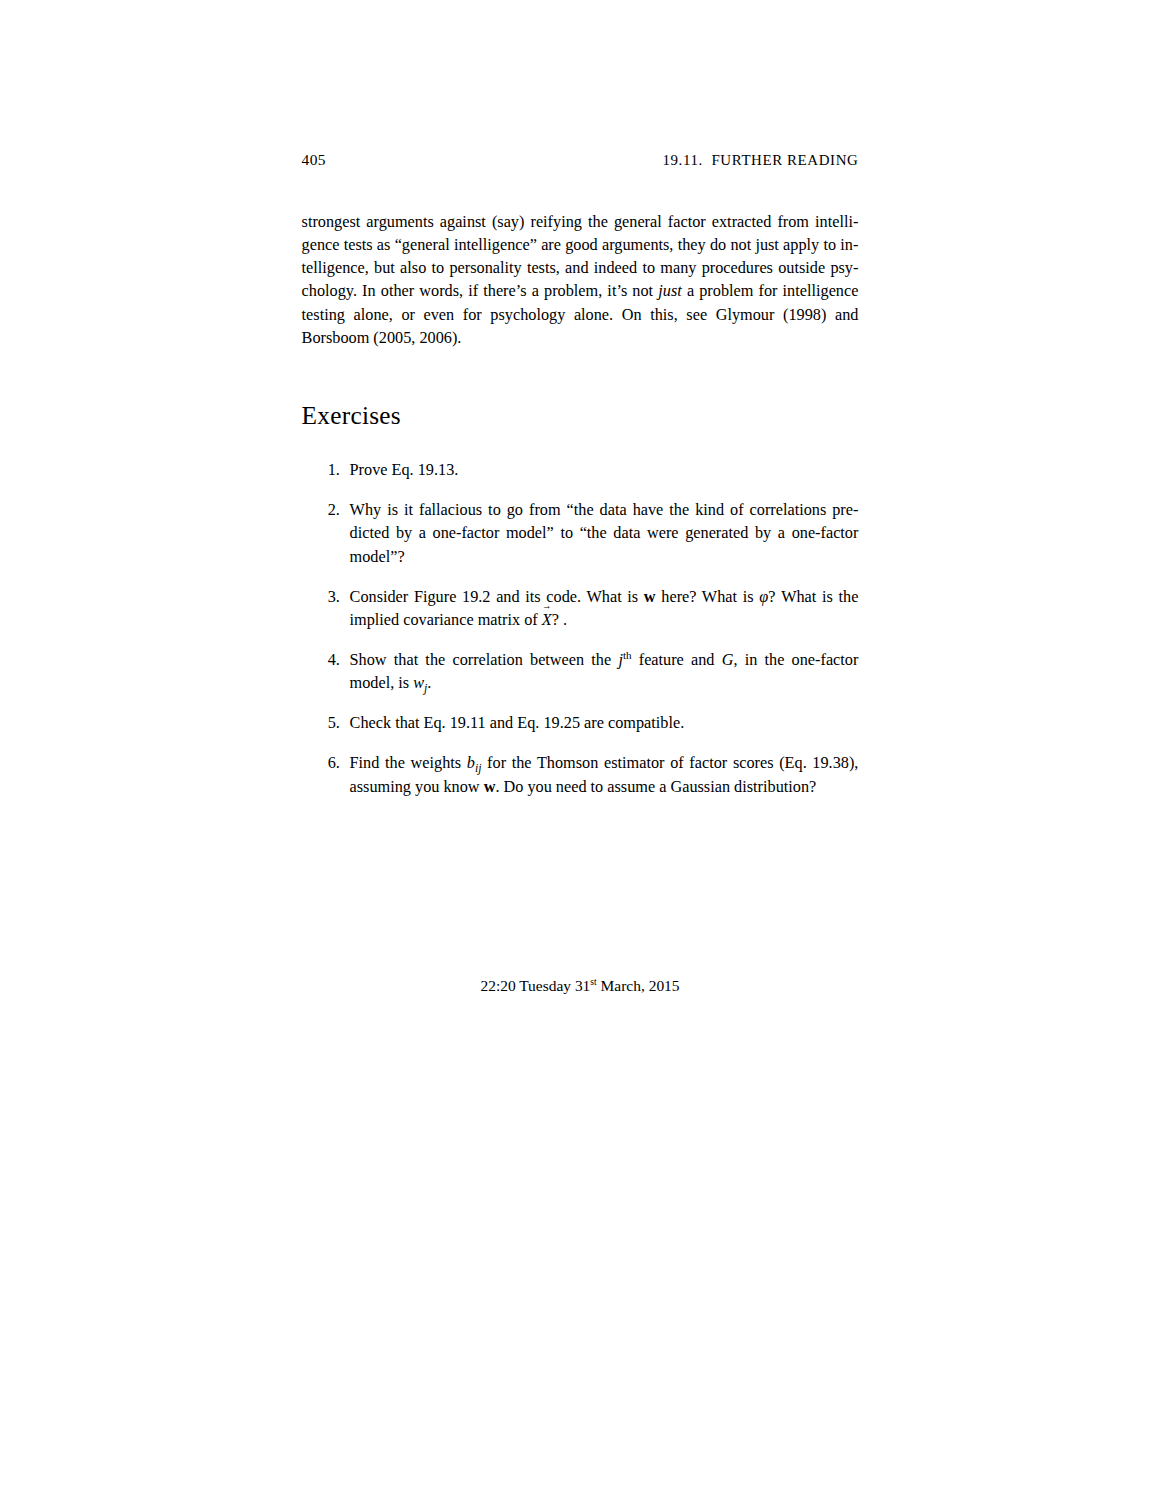405 19.11. Further Reading
strongest arguments against (say) reifying the general factor extracted from intelligence tests as “general intelligence” are good arguments, they do not just apply to intelligence, but also to personality tests, and indeed to many procedures outside psychology. In other words, if there’s a problem, it’s not just a problem for intelligence testing alone, or even for psychology alone. On this, see Glymour (1998) and Borsboom (2005, 2006).
Exercises
Prove Eq. 19.13.
Why is it fallacious to go from “the data have the kind of correlations predicted by a one-factor model” to “the data were generated by a one-factor model”?
Consider Figure 19.2 and its code. What is w here? What is φ? What is the implied covariance matrix of X? .
Show that the correlation between the jth feature and G, in the one-factor model, is wj.
Check that Eq. 19.11 and Eq. 19.25 are compatible.
Find the weights bij for the Thomson estimator of factor scores (Eq. 19.38), assuming you know w. Do you need to assume a Gaussian distribution?
22:20 Tuesday 31st March, 2015